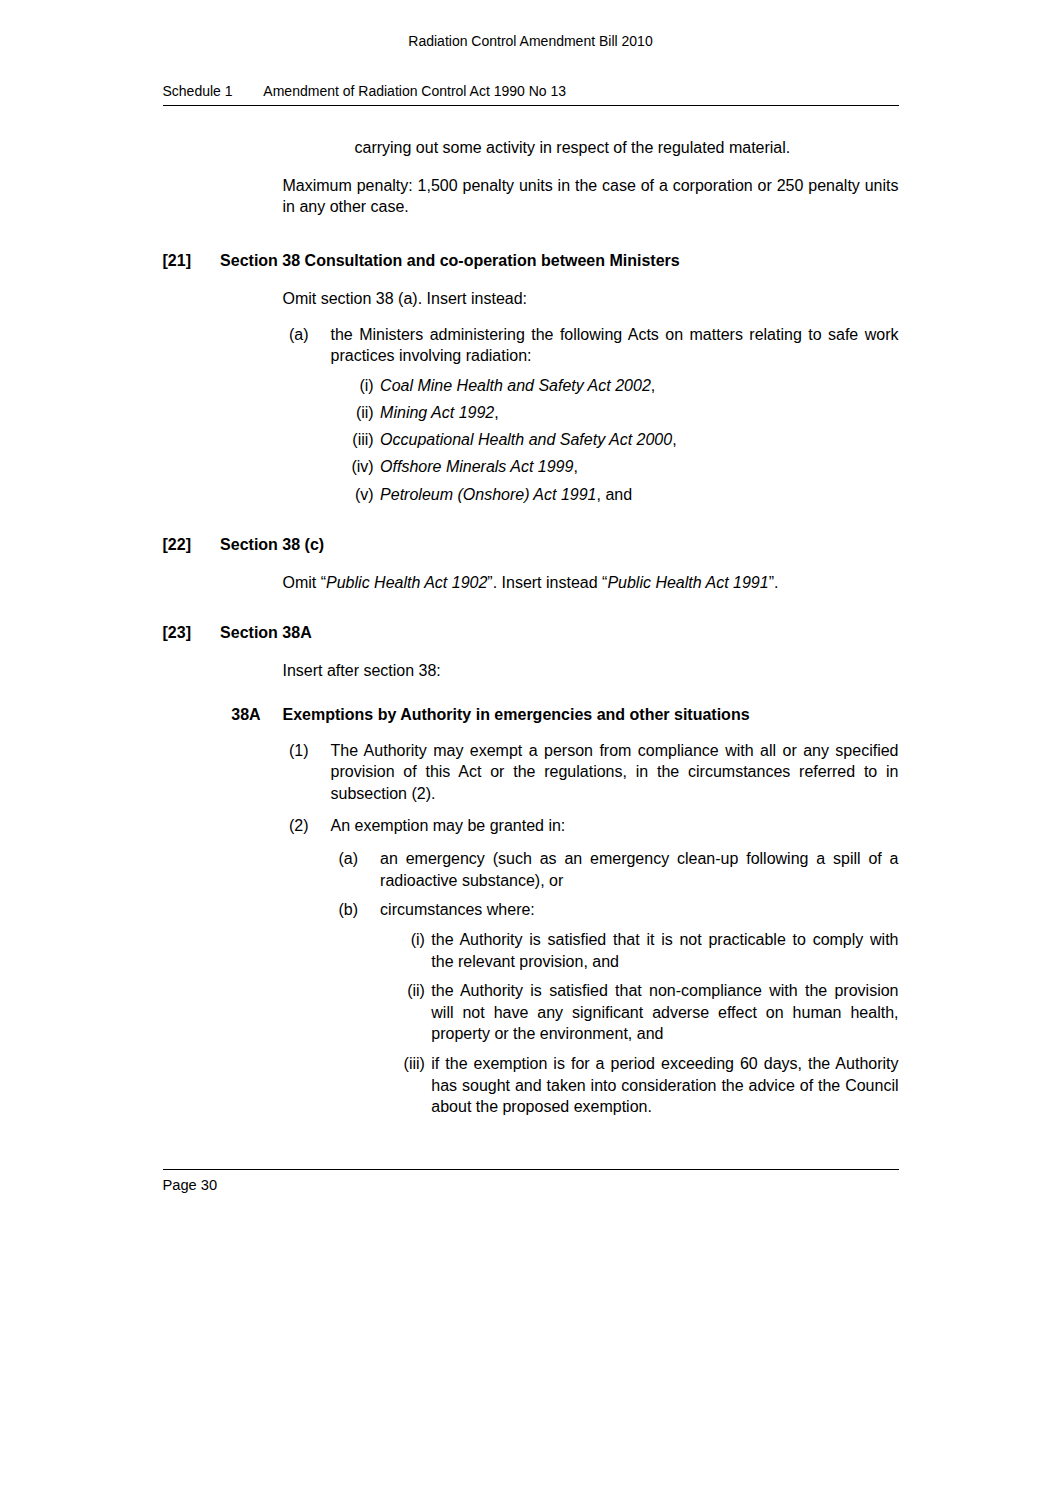Radiation Control Amendment Bill 2010
Schedule 1 Amendment of Radiation Control Act 1990 No 13
carrying out some activity in respect of the regulated material.
Maximum penalty: 1,500 penalty units in the case of a corporation or 250 penalty units in any other case.
[21] Section 38 Consultation and co-operation between Ministers
Omit section 38 (a). Insert instead:
(a) the Ministers administering the following Acts on matters relating to safe work practices involving radiation:
(i) Coal Mine Health and Safety Act 2002,
(ii) Mining Act 1992,
(iii) Occupational Health and Safety Act 2000,
(iv) Offshore Minerals Act 1999,
(v) Petroleum (Onshore) Act 1991, and
[22] Section 38 (c)
Omit “Public Health Act 1902”. Insert instead “Public Health Act 1991”.
[23] Section 38A
Insert after section 38:
38AExemptions by Authority in emergencies and other situations
(1) The Authority may exempt a person from compliance with all or any specified provision of this Act or the regulations, in the circumstances referred to in subsection (2).
(2) An exemption may be granted in:
(a) an emergency (such as an emergency clean-up following a spill of a radioactive substance), or
(b) circumstances where:
(i) the Authority is satisfied that it is not practicable to comply with the relevant provision, and
(ii) the Authority is satisfied that non-compliance with the provision will not have any significant adverse effect on human health, property or the environment, and
(iii) if the exemption is for a period exceeding 60 days, the Authority has sought and taken into consideration the advice of the Council about the proposed exemption.
Page 30